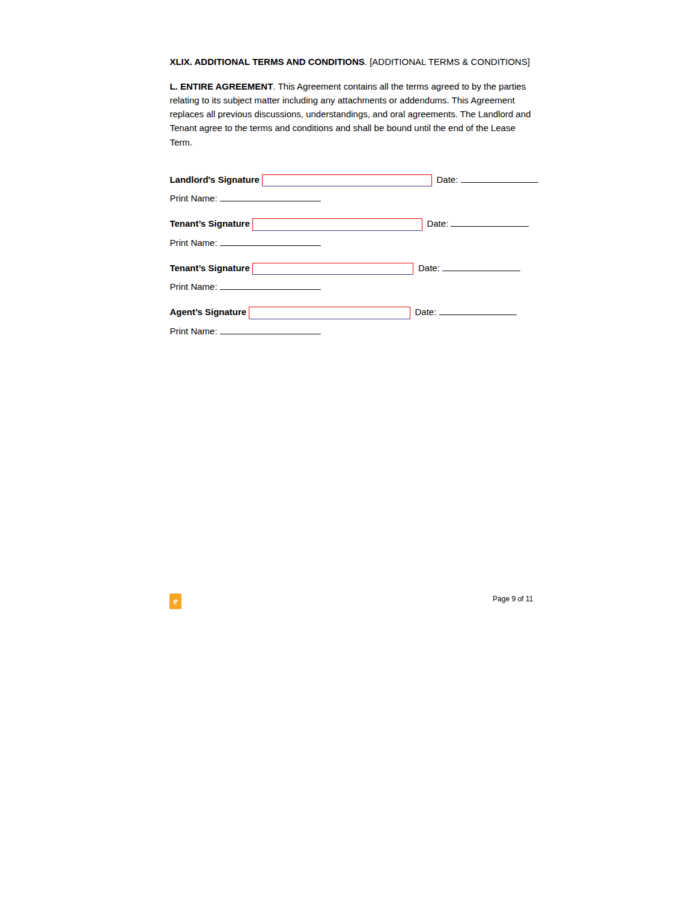XLIX. ADDITIONAL TERMS AND CONDITIONS. [ADDITIONAL TERMS & CONDITIONS]
L. ENTIRE AGREEMENT. This Agreement contains all the terms agreed to by the parties relating to its subject matter including any attachments or addendums. This Agreement replaces all previous discussions, understandings, and oral agreements. The Landlord and Tenant agree to the terms and conditions and shall be bound until the end of the Lease Term.
Landlord's Signature Date:
Print Name:
Tenant’s Signature Date:
Print Name:
Tenant’s Signature Date:
Print Name:
Agent’s Signature Date:
Print Name:
e Page 9 of 11